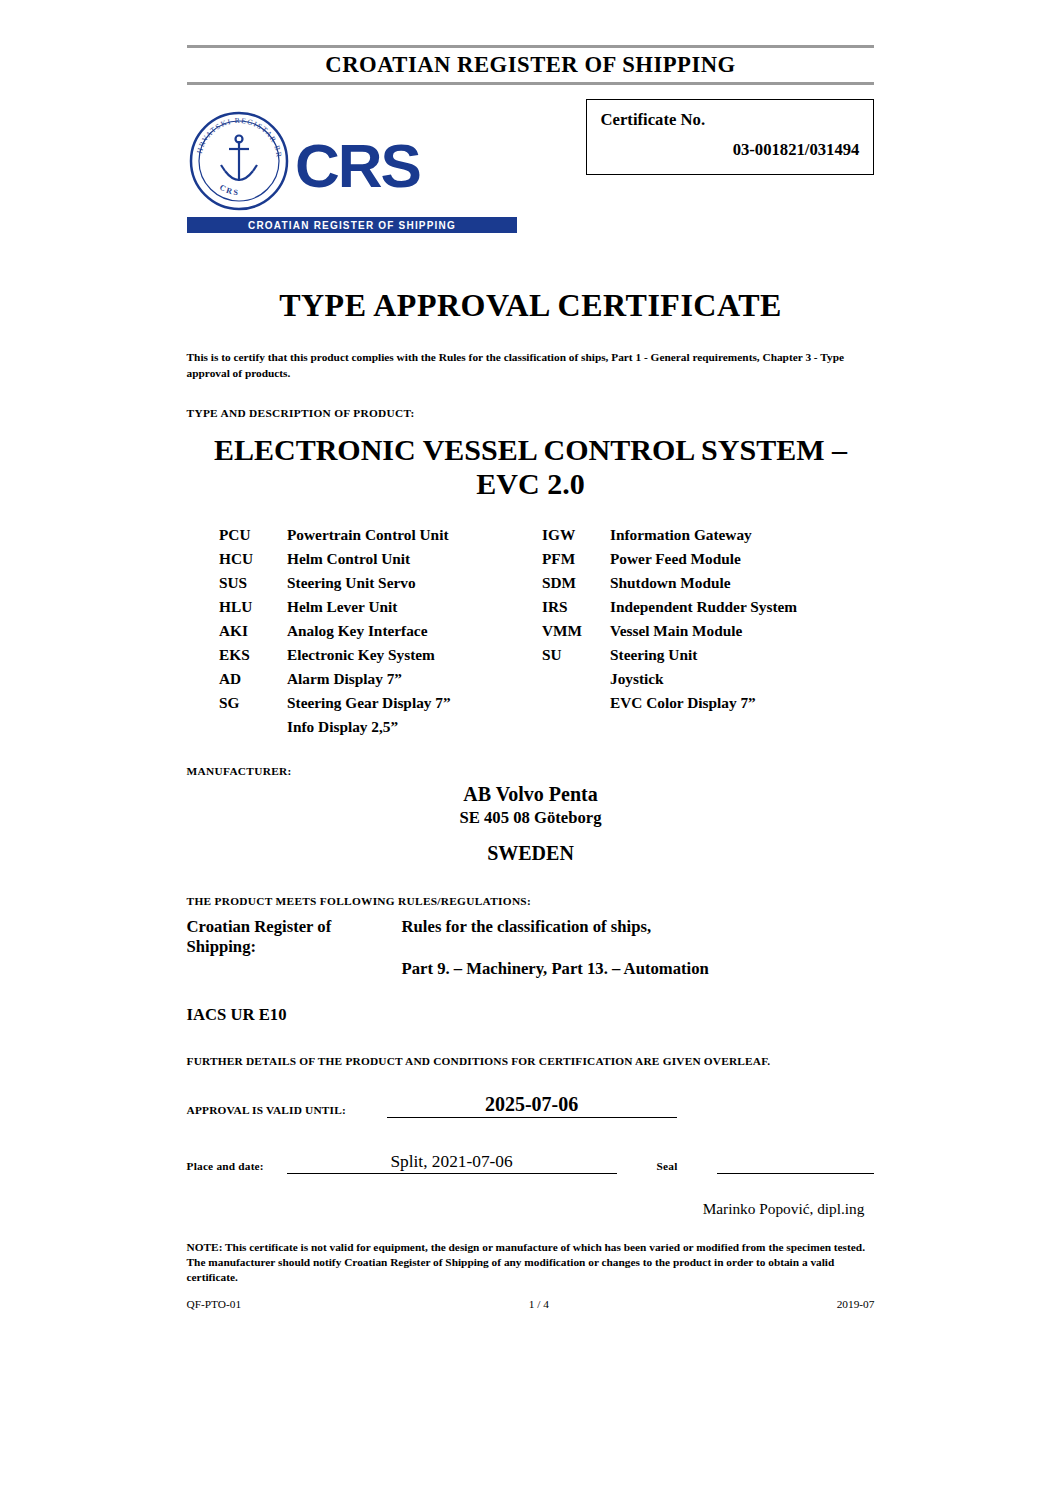CROATIAN REGISTER OF SHIPPING
HRVATSKI REGISTAR BRODOVA CRS CRS CROATIAN REGISTER OF SHIPPING
Certificate No.
03-001821/031494
TYPE APPROVAL CERTIFICATE
This is to certify that this product complies with the Rules for the classification of ships, Part 1 - General requirements, Chapter 3 - Type approval of products.
TYPE AND DESCRIPTION OF PRODUCT:
ELECTRONIC VESSEL CONTROL SYSTEM – EVC 2.0
| PCU | Powertrain Control Unit | IGW | Information Gateway |
| HCU | Helm Control Unit | PFM | Power Feed Module |
| SUS | Steering Unit Servo | SDM | Shutdown Module |
| HLU | Helm Lever Unit | IRS | Independent Rudder System |
| AKI | Analog Key Interface | VMM | Vessel Main Module |
| EKS | Electronic Key System | SU | Steering Unit |
| AD | Alarm Display 7” | | Joystick |
| SG | Steering Gear Display 7” | | EVC Color Display 7” |
| | Info Display 2,5” | | |
MANUFACTURER:
AB Volvo Penta
SE 405 08 Göteborg
SWEDEN
THE PRODUCT MEETS FOLLOWING RULES/REGULATIONS:
Croatian Register of Shipping:
Rules for the classification of ships,
Part 9. – Machinery, Part 13. – Automation
IACS UR E10
FURTHER DETAILS OF THE PRODUCT AND CONDITIONS FOR CERTIFICATION ARE GIVEN OVERLEAF.
APPROVAL IS VALID UNTIL:
2025-07-06
Place and date:
Split, 2021-07-06
Seal
Marinko Popović, dipl.ing
NOTE: This certificate is not valid for equipment, the design or manufacture of which has been varied or modified from the specimen tested. The manufacturer should notify Croatian Register of Shipping of any modification or changes to the product in order to obtain a valid certificate.
QF-PTO-01
1 / 4
2019-07